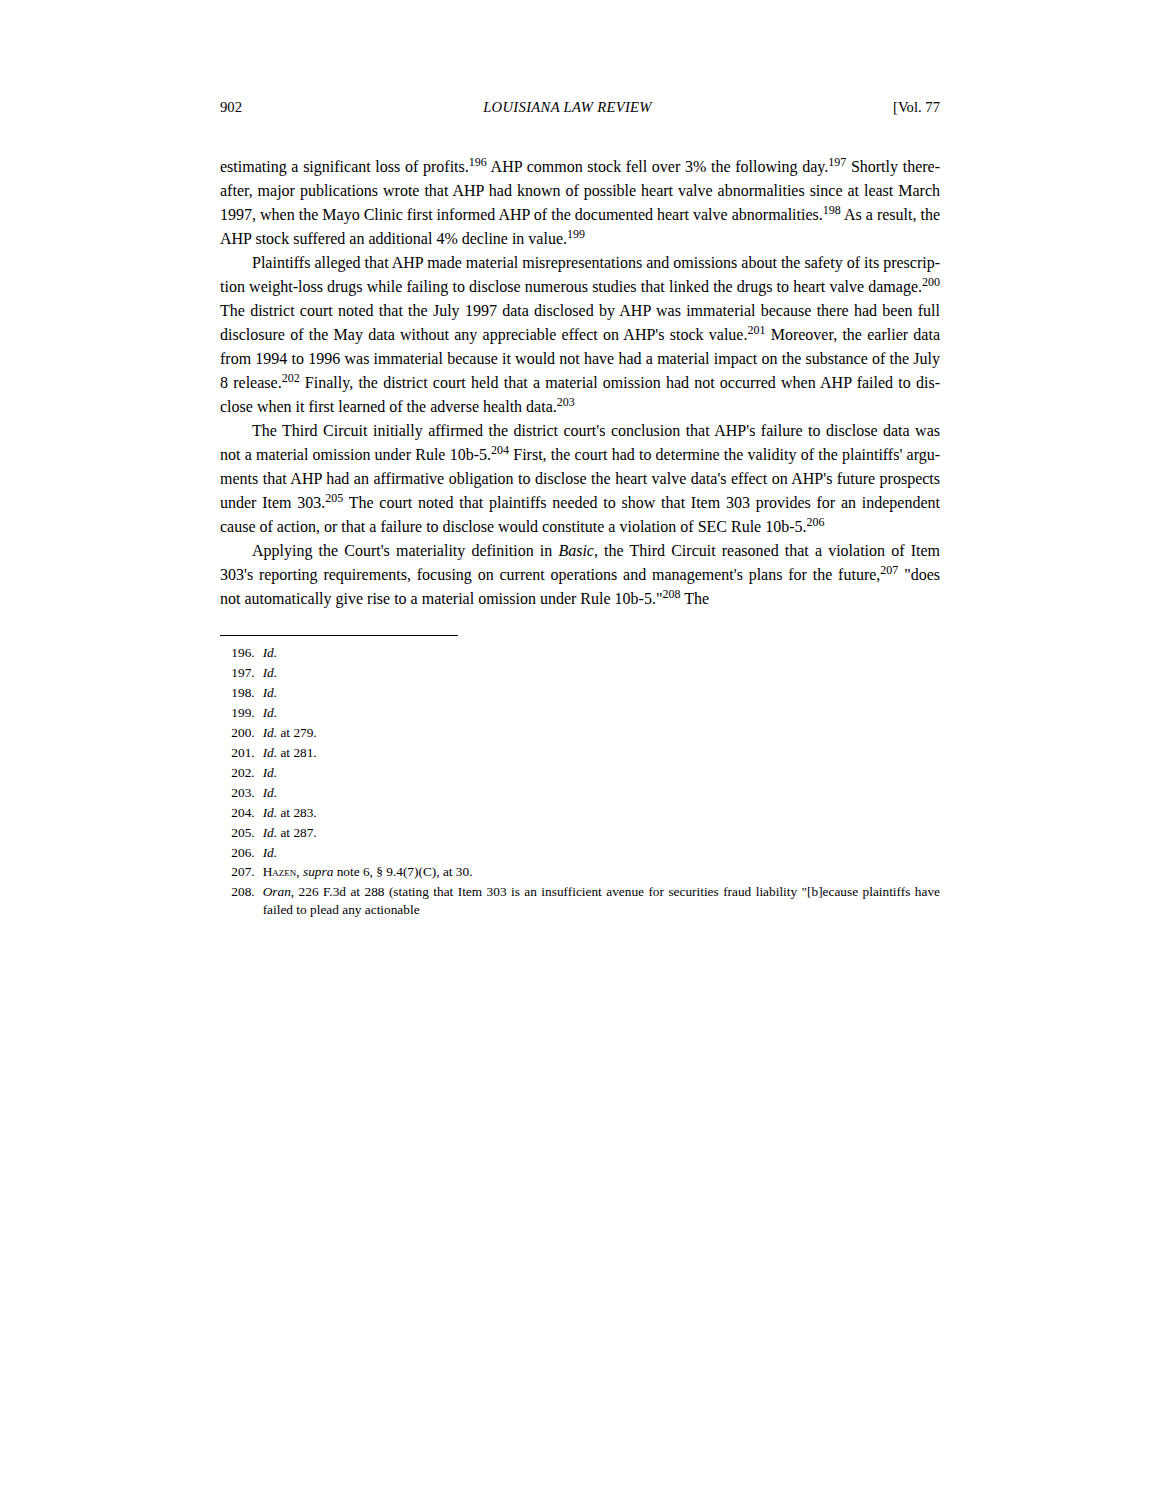902 LOUISIANA LAW REVIEW [Vol. 77
estimating a significant loss of profits.196 AHP common stock fell over 3% the following day.197 Shortly thereafter, major publications wrote that AHP had known of possible heart valve abnormalities since at least March 1997, when the Mayo Clinic first informed AHP of the documented heart valve abnormalities.198 As a result, the AHP stock suffered an additional 4% decline in value.199
Plaintiffs alleged that AHP made material misrepresentations and omissions about the safety of its prescription weight-loss drugs while failing to disclose numerous studies that linked the drugs to heart valve damage.200 The district court noted that the July 1997 data disclosed by AHP was immaterial because there had been full disclosure of the May data without any appreciable effect on AHP's stock value.201 Moreover, the earlier data from 1994 to 1996 was immaterial because it would not have had a material impact on the substance of the July 8 release.202 Finally, the district court held that a material omission had not occurred when AHP failed to disclose when it first learned of the adverse health data.203
The Third Circuit initially affirmed the district court's conclusion that AHP's failure to disclose data was not a material omission under Rule 10b-5.204 First, the court had to determine the validity of the plaintiffs' arguments that AHP had an affirmative obligation to disclose the heart valve data's effect on AHP's future prospects under Item 303.205 The court noted that plaintiffs needed to show that Item 303 provides for an independent cause of action, or that a failure to disclose would constitute a violation of SEC Rule 10b-5.206
Applying the Court's materiality definition in Basic, the Third Circuit reasoned that a violation of Item 303's reporting requirements, focusing on current operations and management's plans for the future,207 "does not automatically give rise to a material omission under Rule 10b-5."208 The
196. Id.
197. Id.
198. Id.
199. Id.
200. Id. at 279.
201. Id. at 281.
202. Id.
203. Id.
204. Id. at 283.
205. Id. at 287.
206. Id.
207. Hazen, supra note 6, § 9.4(7)(C), at 30.
208. Oran, 226 F.3d at 288 (stating that Item 303 is an insufficient avenue for securities fraud liability "[b]ecause plaintiffs have failed to plead any actionable